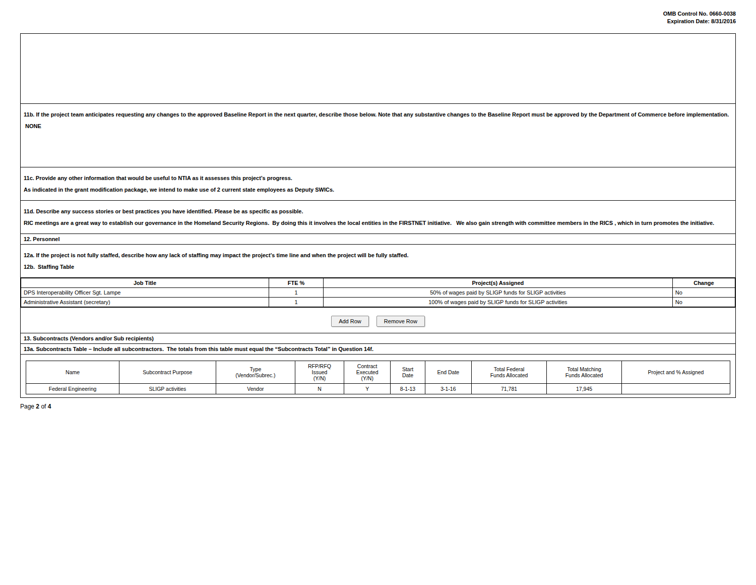OMB Control No. 0660-0038
Expiration Date: 8/31/2016
| 11b. If the project team anticipates requesting any changes to the approved Baseline Report in the next quarter, describe those below. Note that any substantive changes to the Baseline Report must be approved by the Department of Commerce before implementation. NONE |
| 11c. Provide any other information that would be useful to NTIA as it assesses this project’s progress. As indicated in the grant modification package, we intend to make use of 2 current state employees as Deputy SWICs. |
| 11d. Describe any success stories or best practices you have identified. Please be as specific as possible. RIC meetings are a great way to establish our governance in the Homeland Security Regions. By doing this it involves the local entities in the FIRSTNET initiative. We also gain strength with committee members in the RICS , which in turn promotes the initiative. |
| 12. Personnel |
| 12a. If the project is not fully staffed, describe how any lack of staffing may impact the project’s time line and when the project will be fully staffed. 12b. Staffing Table |
| / Job Title / FTE % / Project(s) Assigned / Change / / --- / --- / --- / --- / / DPS Interoperability Officer Sgt. Lampe / 1 / 50% of wages paid by SLIGP funds for SLIGP activities / No / / Administrative Assistant (secretary) / 1 / 100% of wages paid by SLIGP funds for SLIGP activities / No / |
| Add Row Remove Row |
| 13. Subcontracts (Vendors and/or Sub recipients) |
| 13a. Subcontracts Table – Include all subcontractors. The totals from this table must equal the “Subcontracts Total” in Question 14f. |
| / Name / Subcontract Purpose / Type (Vendor/Subrec.) / RFP/RFQ Issued (Y/N) / Contract Executed (Y/N) / Start Date / End Date / Total Federal Funds Allocated / Total Matching Funds Allocated / Project and % Assigned / / --- / --- / --- / --- / --- / --- / --- / --- / --- / --- / / Federal Engineering / SLIGP activities / Vendor / N / Y / 8-1-13 / 3-1-16 / 71,781 / 17,945 / / |
Page 2 of 4